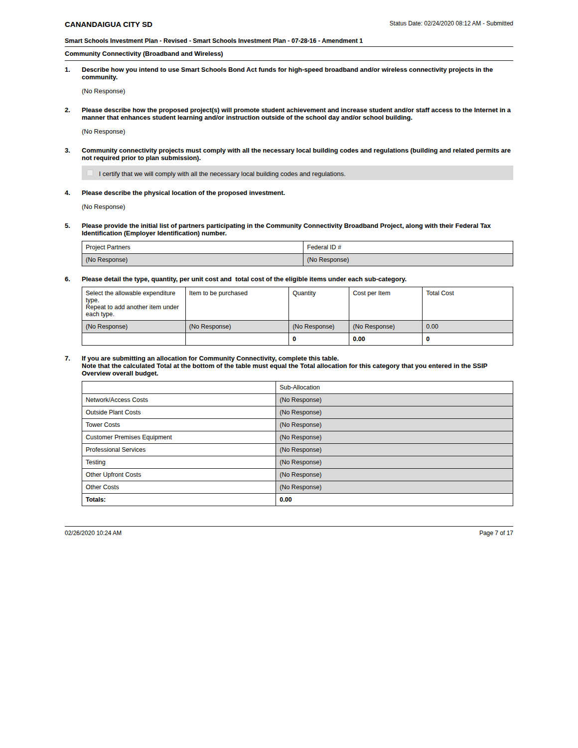CANANDAIGUA CITY SD
Status Date: 02/24/2020 08:12 AM - Submitted
Smart Schools Investment Plan - Revised - Smart Schools Investment Plan - 07-28-16 - Amendment 1
Community Connectivity (Broadband and Wireless)
Describe how you intend to use Smart Schools Bond Act funds for high-speed broadband and/or wireless connectivity projects in the community.
(No Response)
Please describe how the proposed project(s) will promote student achievement and increase student and/or staff access to the Internet in a manner that enhances student learning and/or instruction outside of the school day and/or school building.
(No Response)
Community connectivity projects must comply with all the necessary local building codes and regulations (building and related permits are not required prior to plan submission).
I certify that we will comply with all the necessary local building codes and regulations.
Please describe the physical location of the proposed investment.
(No Response)
Please provide the initial list of partners participating in the Community Connectivity Broadband Project, along with their Federal Tax Identification (Employer Identification) number.
| Project Partners | Federal ID # |
| --- | --- |
| (No Response) | (No Response) |
Please detail the type, quantity, per unit cost and total cost of the eligible items under each sub-category.
| Select the allowable expenditure type. Repeat to add another item under each type. | Item to be purchased | Quantity | Cost per Item | Total Cost |
| --- | --- | --- | --- | --- |
| (No Response) | (No Response) | (No Response) | (No Response) | 0.00 |
| | | 0 | 0.00 | 0 |
If you are submitting an allocation for Community Connectivity, complete this table.
Note that the calculated Total at the bottom of the table must equal the Total allocation for this category that you entered in the SSIP Overview overall budget.
| | Sub-Allocation |
| --- | --- |
| Network/Access Costs | (No Response) |
| Outside Plant Costs | (No Response) |
| Tower Costs | (No Response) |
| Customer Premises Equipment | (No Response) |
| Professional Services | (No Response) |
| Testing | (No Response) |
| Other Upfront Costs | (No Response) |
| Other Costs | (No Response) |
| Totals: | 0.00 |
02/26/2020 10:24 AM
Page 7 of 17